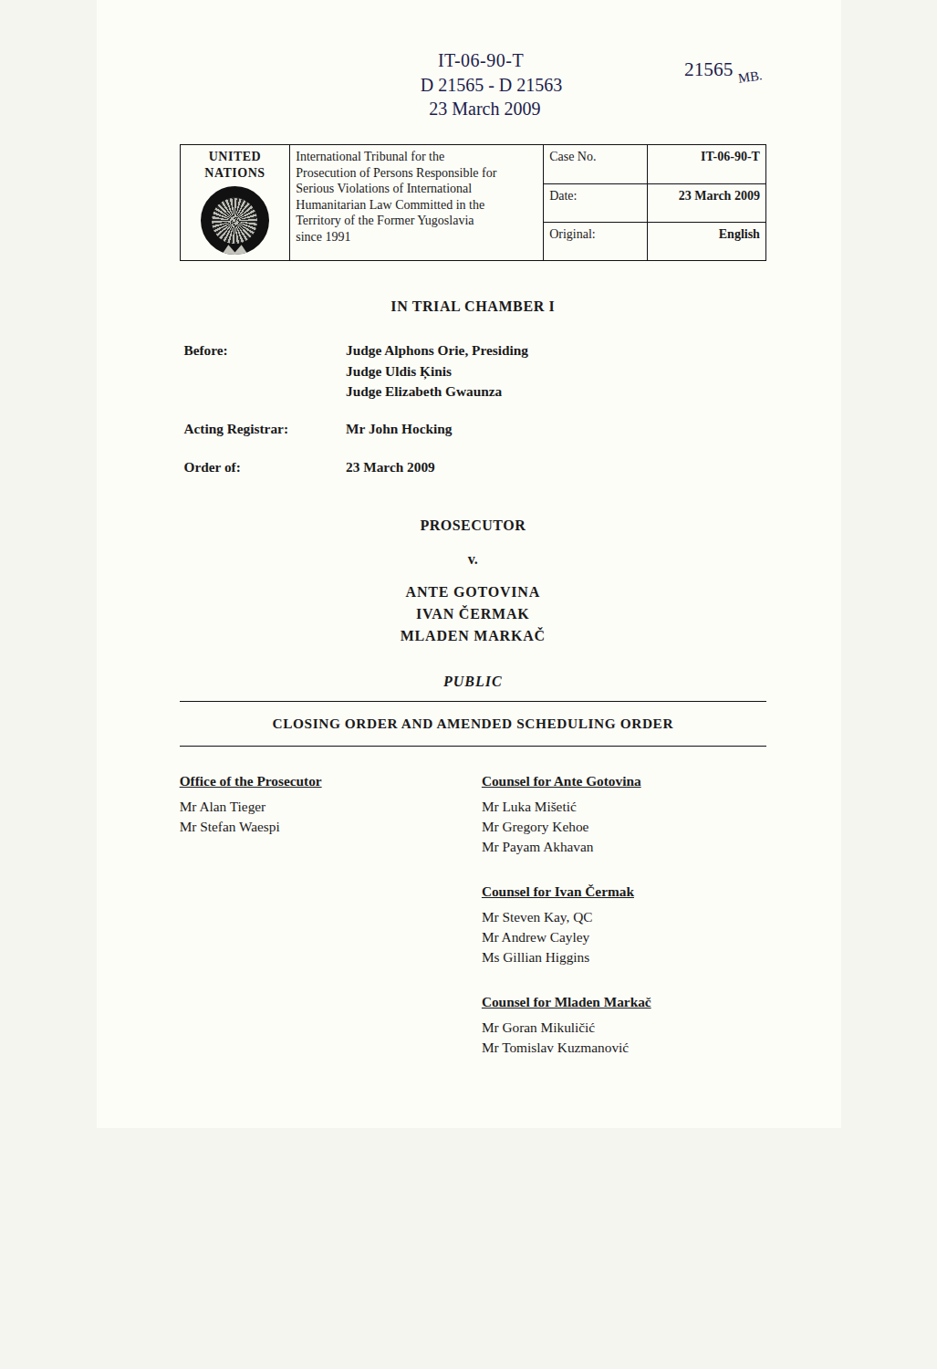IT-06-90-T
D 21565 - D 21563
23 March 2009
21565 MB.
| UNITED NATIONS | International Tribunal for the Prosecution of Persons Responsible for Serious Violations of International Humanitarian Law Committed in the Territory of the Former Yugoslavia since 1991 | Case No. | IT-06-90-T |
| Date: | 23 March 2009 |
| Original: | English |
IN TRIAL CHAMBER I
Before:
Judge Alphons Orie, Presiding Judge Uldis Ķinis Judge Elizabeth Gwaunza
Acting Registrar:
Mr John Hocking
Order of:
23 March 2009
PROSECUTOR
v.
ANTE GOTOVINA
IVAN ČERMAK
MLADEN MARKAČ
PUBLIC
CLOSING ORDER AND AMENDED SCHEDULING ORDER
Office of the Prosecutor
Mr Alan Tieger
Mr Stefan Waespi
Counsel for Ante Gotovina
Mr Luka Mišetić
Mr Gregory Kehoe
Mr Payam Akhavan
Counsel for Ivan Čermak
Mr Steven Kay, QC
Mr Andrew Cayley
Ms Gillian Higgins
Counsel for Mladen Markač
Mr Goran Mikuličić
Mr Tomislav Kuzmanović